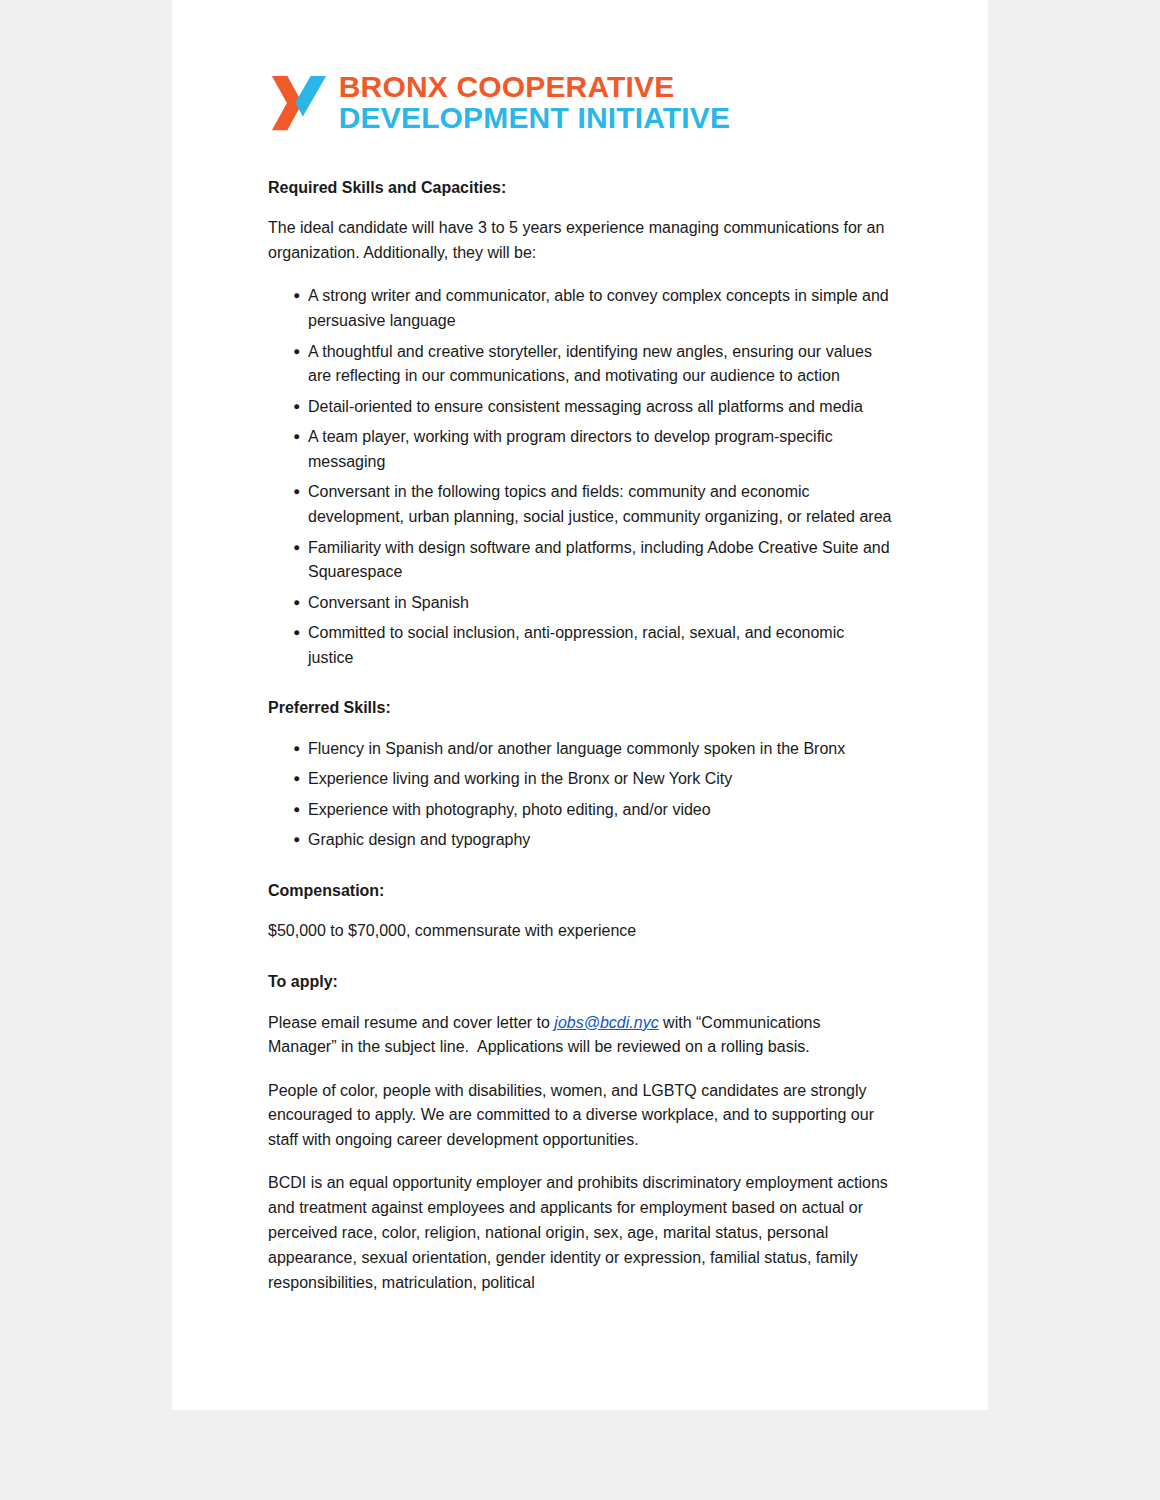Bronx Cooperative
Development Initiative
Required Skills and Capacities:
The ideal candidate will have 3 to 5 years experience managing communications for an organization. Additionally, they will be:
A strong writer and communicator, able to convey complex concepts in simple and persuasive language
A thoughtful and creative storyteller, identifying new angles, ensuring our values are reflecting in our communications, and motivating our audience to action
Detail-oriented to ensure consistent messaging across all platforms and media
A team player, working with program directors to develop program-specific messaging
Conversant in the following topics and fields: community and economic development, urban planning, social justice, community organizing, or related area
Familiarity with design software and platforms, including Adobe Creative Suite and Squarespace
Conversant in Spanish
Committed to social inclusion, anti-oppression, racial, sexual, and economic justice
Preferred Skills:
Fluency in Spanish and/or another language commonly spoken in the Bronx
Experience living and working in the Bronx or New York City
Experience with photography, photo editing, and/or video
Graphic design and typography
Compensation:
$50,000 to $70,000, commensurate with experience
To apply:
Please email resume and cover letter to jobs@bcdi.nyc with “Communications Manager” in the subject line. Applications will be reviewed on a rolling basis.
People of color, people with disabilities, women, and LGBTQ candidates are strongly encouraged to apply. We are committed to a diverse workplace, and to supporting our staff with ongoing career development opportunities.
BCDI is an equal opportunity employer and prohibits discriminatory employment actions and treatment against employees and applicants for employment based on actual or perceived race, color, religion, national origin, sex, age, marital status, personal appearance, sexual orientation, gender identity or expression, familial status, family responsibilities, matriculation, political